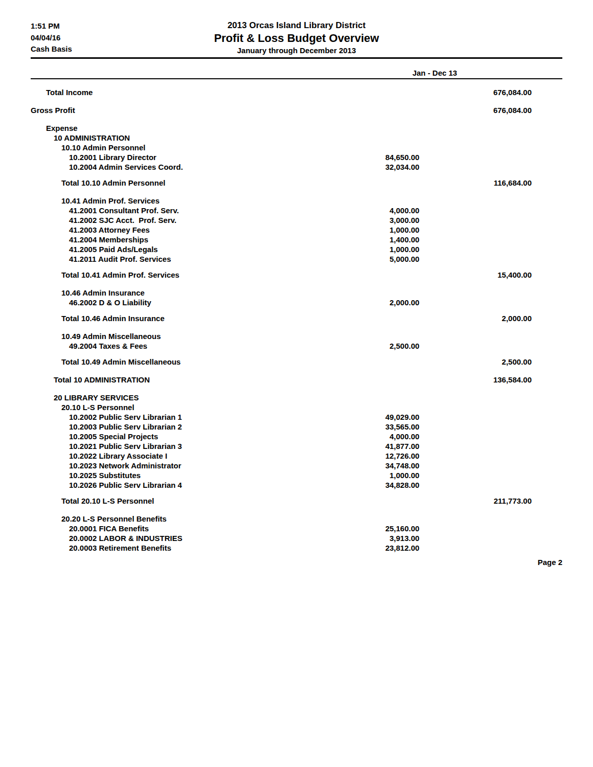1:51 PM
04/04/16
Cash Basis
2013 Orcas Island Library District
Profit & Loss Budget Overview
January through December 2013
| | Jan - Dec 13 |
| Total Income | | 676,084.00 |
| Gross Profit | | 676,084.00 |
| Expense | | |
| 10 ADMINISTRATION | | |
| 10.10 Admin Personnel | | |
| 10.2001 Library Director | 84,650.00 | |
| 10.2004 Admin Services Coord. | 32,034.00 | |
| Total 10.10 Admin Personnel | | 116,684.00 |
| 10.41 Admin Prof. Services | | |
| 41.2001 Consultant Prof. Serv. | 4,000.00 | |
| 41.2002 SJC Acct. Prof. Serv. | 3,000.00 | |
| 41.2003 Attorney Fees | 1,000.00 | |
| 41.2004 Memberships | 1,400.00 | |
| 41.2005 Paid Ads/Legals | 1,000.00 | |
| 41.2011 Audit Prof. Services | 5,000.00 | |
| Total 10.41 Admin Prof. Services | | 15,400.00 |
| 10.46 Admin Insurance | | |
| 46.2002 D & O Liability | 2,000.00 | |
| Total 10.46 Admin Insurance | | 2,000.00 |
| 10.49 Admin Miscellaneous | | |
| 49.2004 Taxes & Fees | 2,500.00 | |
| Total 10.49 Admin Miscellaneous | | 2,500.00 |
| Total 10 ADMINISTRATION | | 136,584.00 |
| 20 LIBRARY SERVICES | | |
| 20.10 L-S Personnel | | |
| 10.2002 Public Serv Librarian 1 | 49,029.00 | |
| 10.2003 Public Serv Librarian 2 | 33,565.00 | |
| 10.2005 Special Projects | 4,000.00 | |
| 10.2021 Public Serv Librarian 3 | 41,877.00 | |
| 10.2022 Library Associate I | 12,726.00 | |
| 10.2023 Network Administrator | 34,748.00 | |
| 10.2025 Substitutes | 1,000.00 | |
| 10.2026 Public Serv Librarian 4 | 34,828.00 | |
| Total 20.10 L-S Personnel | | 211,773.00 |
| 20.20 L-S Personnel Benefits | | |
| 20.0001 FICA Benefits | 25,160.00 | |
| 20.0002 LABOR & INDUSTRIES | 3,913.00 | |
| 20.0003 Retirement Benefits | 23,812.00 | |
Page 2